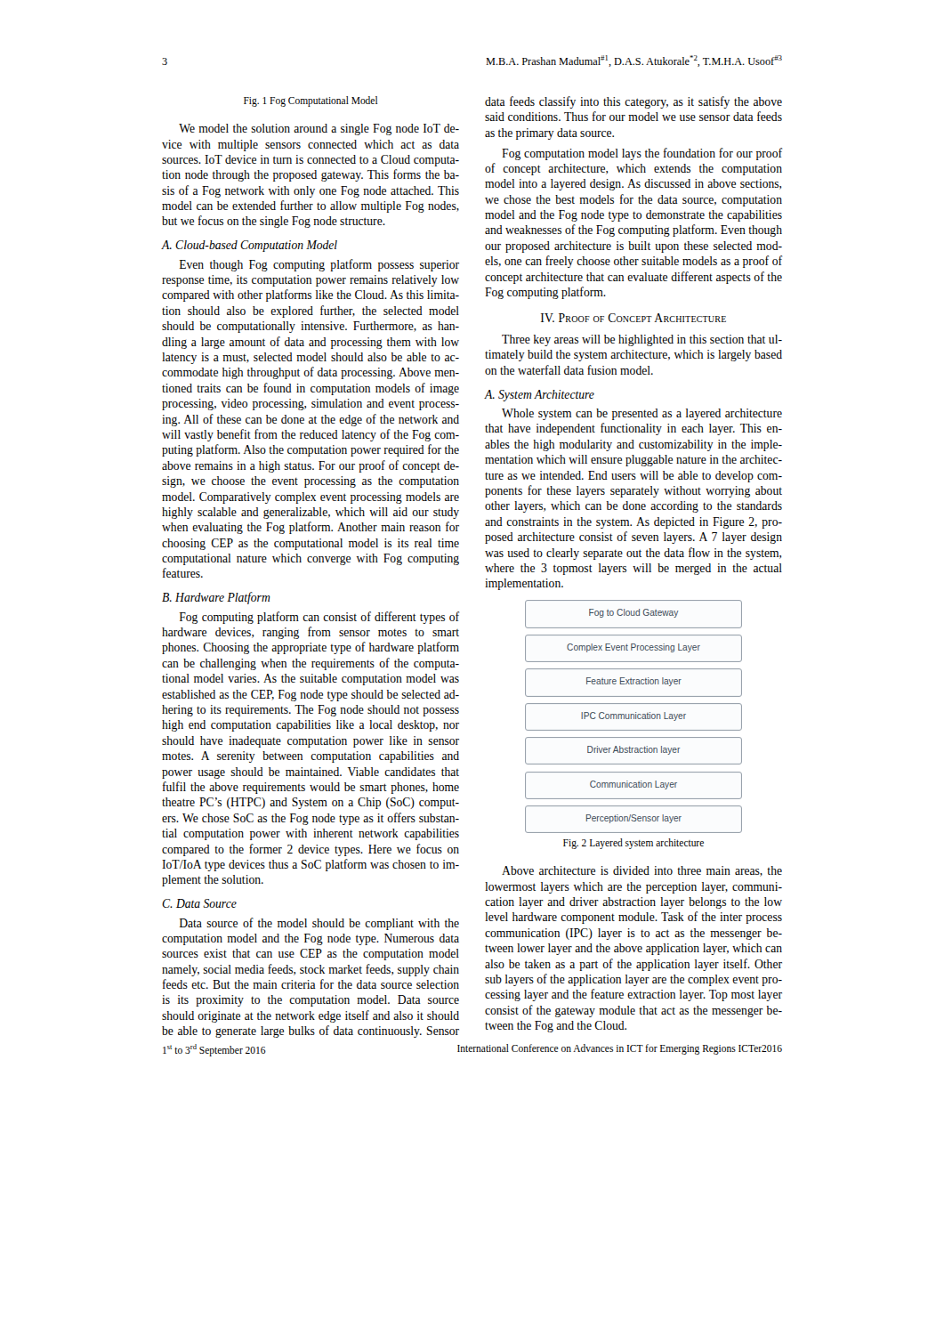3
M.B.A. Prashan Madumal#1, D.A.S. Atukorale*2, T.M.H.A. Usoof#3
Fig. 1 Fog Computational Model
We model the solution around a single Fog node IoT device with multiple sensors connected which act as data sources. IoT device in turn is connected to a Cloud computation node through the proposed gateway. This forms the basis of a Fog network with only one Fog node attached. This model can be extended further to allow multiple Fog nodes, but we focus on the single Fog node structure.
A. Cloud-based Computation Model
Even though Fog computing platform possess superior response time, its computation power remains relatively low compared with other platforms like the Cloud. As this limitation should also be explored further, the selected model should be computationally intensive. Furthermore, as handling a large amount of data and processing them with low latency is a must, selected model should also be able to accommodate high throughput of data processing. Above mentioned traits can be found in computation models of image processing, video processing, simulation and event processing. All of these can be done at the edge of the network and will vastly benefit from the reduced latency of the Fog computing platform. Also the computation power required for the above remains in a high status. For our proof of concept design, we choose the event processing as the computation model. Comparatively complex event processing models are highly scalable and generalizable, which will aid our study when evaluating the Fog platform. Another main reason for choosing CEP as the computational model is its real time computational nature which converge with Fog computing features.
B. Hardware Platform
Fog computing platform can consist of different types of hardware devices, ranging from sensor motes to smart phones. Choosing the appropriate type of hardware platform can be challenging when the requirements of the computational model varies. As the suitable computation model was established as the CEP, Fog node type should be selected adhering to its requirements. The Fog node should not possess high end computation capabilities like a local desktop, nor should have inadequate computation power like in sensor motes. A serenity between computation capabilities and power usage should be maintained. Viable candidates that fulfil the above requirements would be smart phones, home theatre PC’s (HTPC) and System on a Chip (SoC) computers. We chose SoC as the Fog node type as it offers substantial computation power with inherent network capabilities compared to the former 2 device types. Here we focus on IoT/IoA type devices thus a SoC platform was chosen to implement the solution.
C. Data Source
Data source of the model should be compliant with the computation model and the Fog node type. Numerous data sources exist that can use CEP as the computation model namely, social media feeds, stock market feeds, supply chain feeds etc. But the main criteria for the data source selection is its proximity to the computation model. Data source should originate at the network edge itself and also it should be able to generate large bulks of data continuously. Sensor data feeds classify into this category, as it satisfy the above said conditions. Thus for our model we use sensor data feeds as the primary data source.
Fog computation model lays the foundation for our proof of concept architecture, which extends the computation model into a layered design. As discussed in above sections, we chose the best models for the data source, computation model and the Fog node type to demonstrate the capabilities and weaknesses of the Fog computing platform. Even though our proposed architecture is built upon these selected models, one can freely choose other suitable models as a proof of concept architecture that can evaluate different aspects of the Fog computing platform.
IV. Proof of Concept Architecture
Three key areas will be highlighted in this section that ultimately build the system architecture, which is largely based on the waterfall data fusion model.
A. System Architecture
Whole system can be presented as a layered architecture that have independent functionality in each layer. This enables the high modularity and customizability in the implementation which will ensure pluggable nature in the architecture as we intended. End users will be able to develop components for these layers separately without worrying about other layers, which can be done according to the standards and constraints in the system. As depicted in Figure 2, proposed architecture consist of seven layers. A 7 layer design was used to clearly separate out the data flow in the system, where the 3 topmost layers will be merged in the actual implementation.
Fog to Cloud Gateway
Complex Event Processing Layer
Feature Extraction layer
IPC Communication Layer
Driver Abstraction layer
Communication Layer
Perception/Sensor layer
Fig. 2 Layered system architecture
Above architecture is divided into three main areas, the lowermost layers which are the perception layer, communication layer and driver abstraction layer belongs to the low level hardware component module. Task of the inter process communication (IPC) layer is to act as the messenger between lower layer and the above application layer, which can also be taken as a part of the application layer itself. Other sub layers of the application layer are the complex event processing layer and the feature extraction layer. Top most layer consist of the gateway module that act as the messenger between the Fog and the Cloud.
1st to 3rd September 2016
International Conference on Advances in ICT for Emerging Regions ICTer2016